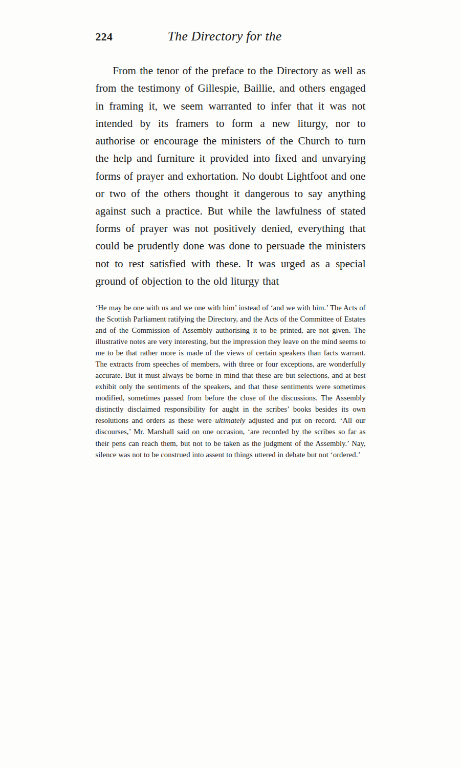224 The Directory for the
From the tenor of the preface to the Directory as well as from the testimony of Gillespie, Baillie, and others engaged in framing it, we seem warranted to infer that it was not intended by its framers to form a new liturgy, nor to authorise or encourage the ministers of the Church to turn the help and furniture it provided into fixed and unvarying forms of prayer and exhortation. No doubt Lightfoot and one or two of the others thought it dangerous to say anything against such a practice. But while the lawfulness of stated forms of prayer was not positively denied, everything that could be prudently done was done to persuade the ministers not to rest satisfied with these. It was urged as a special ground of objection to the old liturgy that
‘He may be one with us and we one with him’ instead of ‘and we with him.’ The Acts of the Scottish Parliament ratifying the Directory, and the Acts of the Committee of Estates and of the Commission of Assembly authorising it to be printed, are not given. The illustrative notes are very interesting, but the impression they leave on the mind seems to me to be that rather more is made of the views of certain speakers than facts warrant. The extracts from speeches of members, with three or four exceptions, are wonderfully accurate. But it must always be borne in mind that these are but selections, and at best exhibit only the sentiments of the speakers, and that these sentiments were sometimes modified, sometimes passed from before the close of the discussions. The Assembly distinctly disclaimed responsibility for aught in the scribes’ books besides its own resolutions and orders as these were ultimately adjusted and put on record. ‘All our discourses,’ Mr. Marshall said on one occasion, ‘are recorded by the scribes so far as their pens can reach them, but not to be taken as the judgment of the Assembly.’ Nay, silence was not to be construed into assent to things uttered in debate but not ‘ordered.’